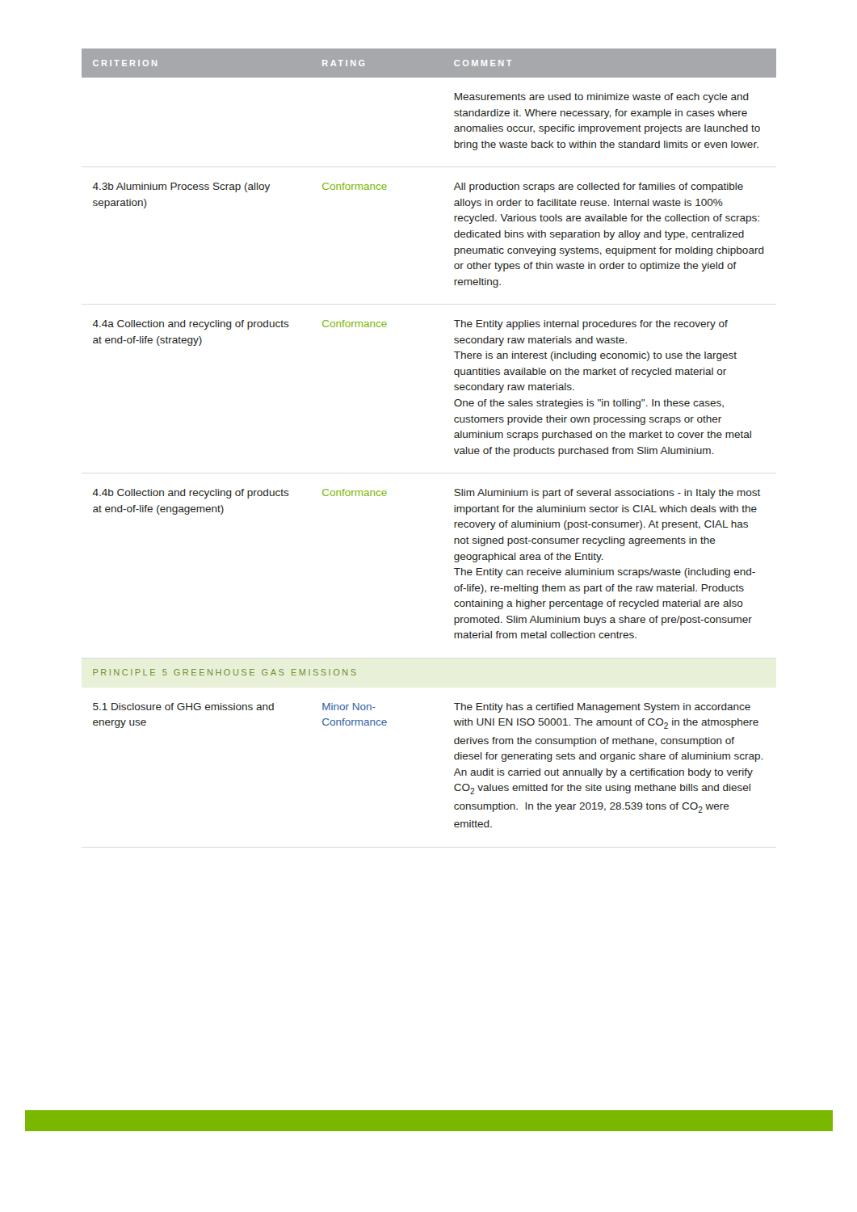| CRITERION | RATING | COMMENT |
| --- | --- | --- |
| | | Measurements are used to minimize waste of each cycle and standardize it. Where necessary, for example in cases where anomalies occur, specific improvement projects are launched to bring the waste back to within the standard limits or even lower. |
| 4.3b Aluminium Process Scrap (alloy separation) | Conformance | All production scraps are collected for families of compatible alloys in order to facilitate reuse. Internal waste is 100% recycled. Various tools are available for the collection of scraps: dedicated bins with separation by alloy and type, centralized pneumatic conveying systems, equipment for molding chipboard or other types of thin waste in order to optimize the yield of remelting. |
| 4.4a Collection and recycling of products at end-of-life (strategy) | Conformance | The Entity applies internal procedures for the recovery of secondary raw materials and waste. There is an interest (including economic) to use the largest quantities available on the market of recycled material or secondary raw materials. One of the sales strategies is "in tolling". In these cases, customers provide their own processing scraps or other aluminium scraps purchased on the market to cover the metal value of the products purchased from Slim Aluminium. |
| 4.4b Collection and recycling of products at end-of-life (engagement) | Conformance | Slim Aluminium is part of several associations - in Italy the most important for the aluminium sector is CIAL which deals with the recovery of aluminium (post-consumer). At present, CIAL has not signed post-consumer recycling agreements in the geographical area of the Entity. The Entity can receive aluminium scraps/waste (including end-of-life), re-melting them as part of the raw material. Products containing a higher percentage of recycled material are also promoted. Slim Aluminium buys a share of pre/post-consumer material from metal collection centres. |
| PRINCIPLE 5 GREENHOUSE GAS EMISSIONS |
| 5.1 Disclosure of GHG emissions and energy use | Minor Non-Conformance | The Entity has a certified Management System in accordance with UNI EN ISO 50001. The amount of CO 2 in the atmosphere derives from the consumption of methane, consumption of diesel for generating sets and organic share of aluminium scrap. An audit is carried out annually by a certification body to verify CO 2 values emitted for the site using methane bills and diesel consumption. In the year 2019, 28.539 tons of CO 2 were emitted. |